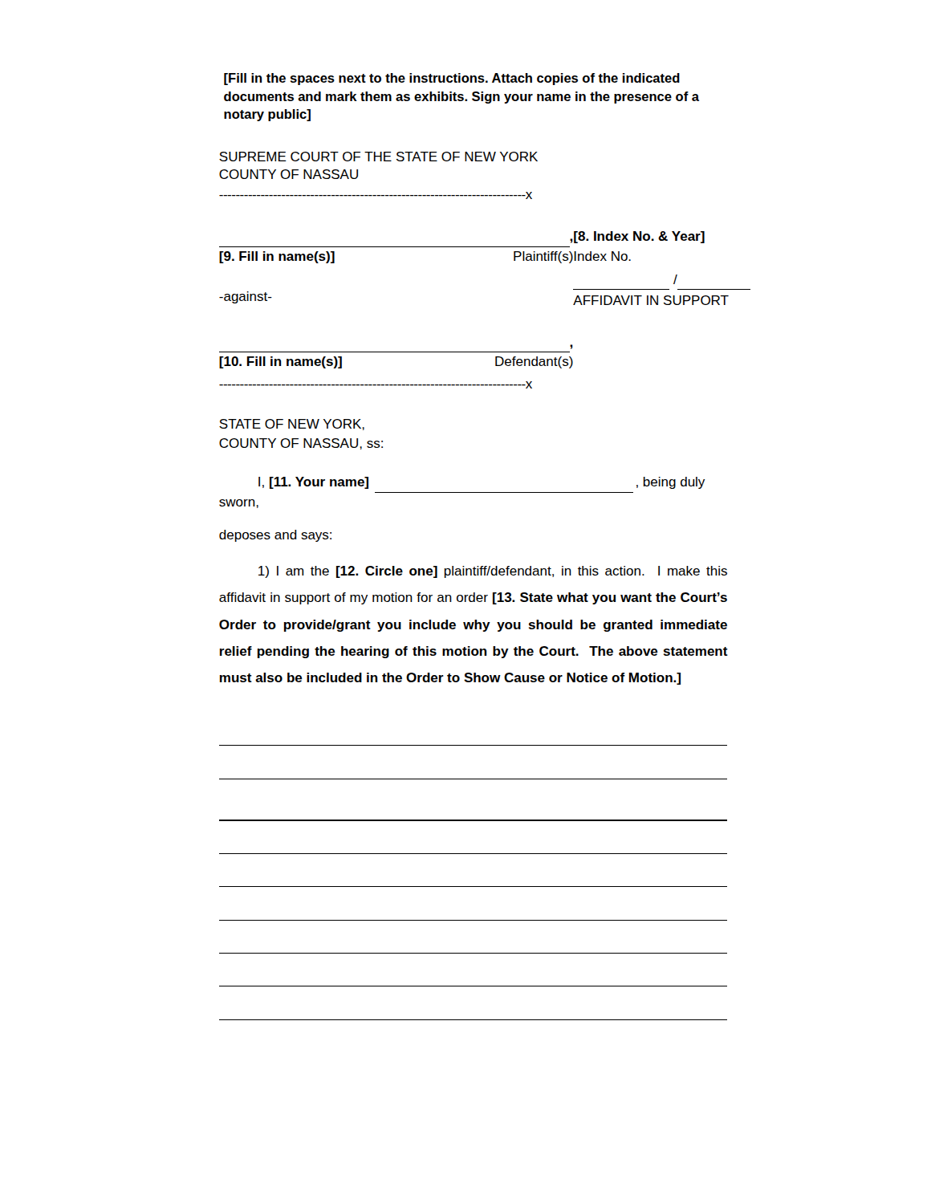[Fill in the spaces next to the instructions. Attach copies of the indicated documents and mark them as exhibits. Sign your name in the presence of a notary public]
SUPREME COURT OF THE STATE OF NEW YORK
COUNTY OF NASSAU
--------------------------------------------------------------------------x
| , [9. Fill in name(s)] Plaintiff(s) -against- , [10. Fill in name(s)] Defendant(s) | [8. Index No. & Year] Index No. / AFFIDAVIT IN SUPPORT |
--------------------------------------------------------------------------x
STATE OF NEW YORK,
COUNTY OF NASSAU, ss:
I, [11. Your name] , being duly sworn,
deposes and says:
1) I am the [12. Circle one] plaintiff/defendant, in this action. I make this affidavit in support of my motion for an order [13. State what you want the Court’s Order to provide/grant you include why you should be granted immediate relief pending the hearing of this motion by the Court. The above statement must also be included in the Order to Show Cause or Notice of Motion.]